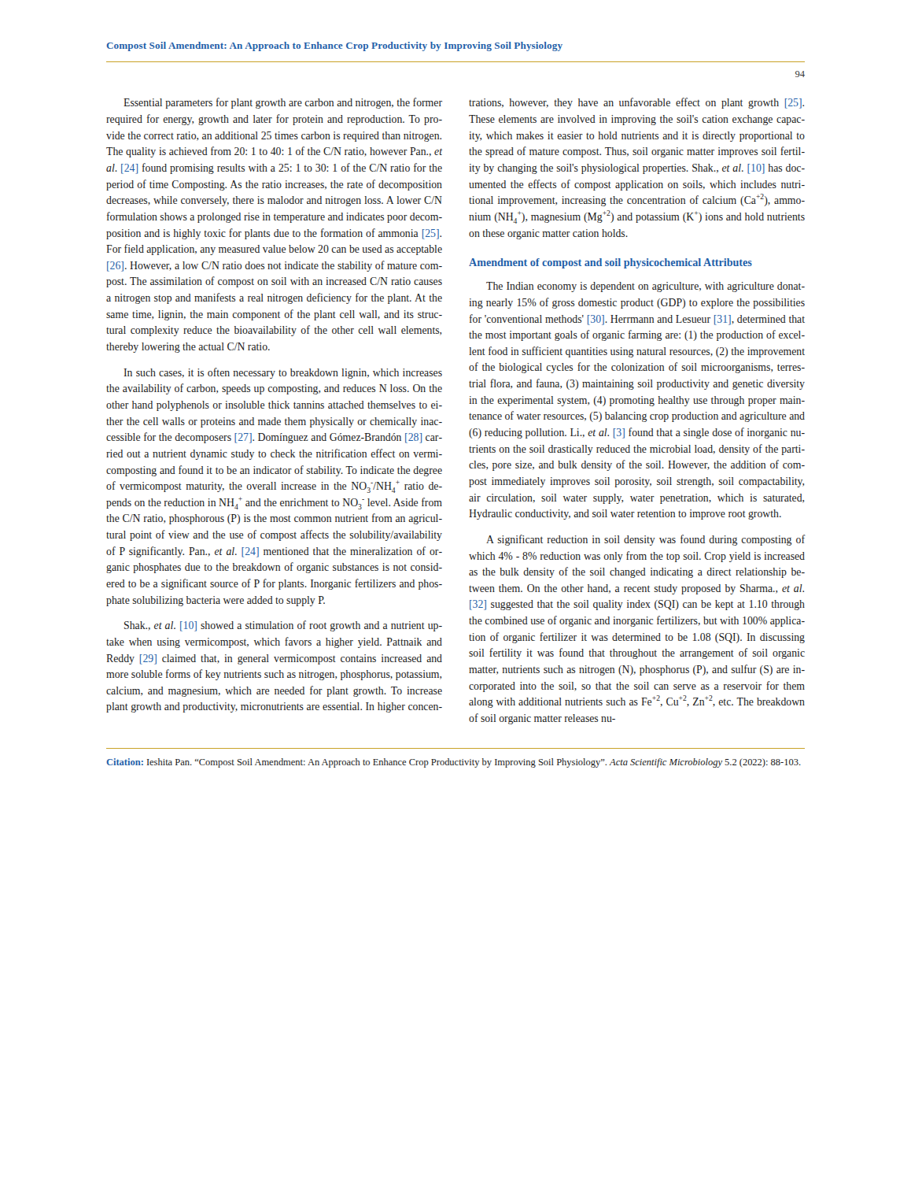Compost Soil Amendment: An Approach to Enhance Crop Productivity by Improving Soil Physiology
94
Essential parameters for plant growth are carbon and nitrogen, the former required for energy, growth and later for protein and reproduction. To provide the correct ratio, an additional 25 times carbon is required than nitrogen. The quality is achieved from 20: 1 to 40: 1 of the C/N ratio, however Pan., et al. [24] found promising results with a 25: 1 to 30: 1 of the C/N ratio for the period of time Composting. As the ratio increases, the rate of decomposition decreases, while conversely, there is malodor and nitrogen loss. A lower C/N formulation shows a prolonged rise in temperature and indicates poor decomposition and is highly toxic for plants due to the formation of ammonia [25]. For field application, any measured value below 20 can be used as acceptable [26]. However, a low C/N ratio does not indicate the stability of mature compost. The assimilation of compost on soil with an increased C/N ratio causes a nitrogen stop and manifests a real nitrogen deficiency for the plant. At the same time, lignin, the main component of the plant cell wall, and its structural complexity reduce the bioavailability of the other cell wall elements, thereby lowering the actual C/N ratio.
In such cases, it is often necessary to breakdown lignin, which increases the availability of carbon, speeds up composting, and reduces N loss. On the other hand polyphenols or insoluble thick tannins attached themselves to either the cell walls or proteins and made them physically or chemically inaccessible for the decomposers [27]. Domínguez and Gómez-Brandón [28] carried out a nutrient dynamic study to check the nitrification effect on vermicomposting and found it to be an indicator of stability. To indicate the degree of vermicompost maturity, the overall increase in the NO3-/NH4+ ratio depends on the reduction in NH4+ and the enrichment to NO3- level. Aside from the C/N ratio, phosphorous (P) is the most common nutrient from an agricultural point of view and the use of compost affects the solubility/availability of P significantly. Pan., et al. [24] mentioned that the mineralization of organic phosphates due to the breakdown of organic substances is not considered to be a significant source of P for plants. Inorganic fertilizers and phosphate solubilizing bacteria were added to supply P.
Shak., et al. [10] showed a stimulation of root growth and a nutrient uptake when using vermicompost, which favors a higher yield. Pattnaik and Reddy [29] claimed that, in general vermicompost contains increased and more soluble forms of key nutrients such as nitrogen, phosphorus, potassium, calcium, and magnesium, which are needed for plant growth. To increase plant growth and productivity, micronutrients are essential. In higher concentrations, however, they have an unfavorable effect on plant growth [25]. These elements are involved in improving the soil's cation exchange capacity, which makes it easier to hold nutrients and it is directly proportional to the spread of mature compost. Thus, soil organic matter improves soil fertility by changing the soil's physiological properties. Shak., et al. [10] has documented the effects of compost application on soils, which includes nutritional improvement, increasing the concentration of calcium (Ca+2), ammonium (NH4+), magnesium (Mg+2) and potassium (K+) ions and hold nutrients on these organic matter cation holds.
Amendment of compost and soil physicochemical Attributes
The Indian economy is dependent on agriculture, with agriculture donating nearly 15% of gross domestic product (GDP) to explore the possibilities for 'conventional methods' [30]. Herrmann and Lesueur [31], determined that the most important goals of organic farming are: (1) the production of excellent food in sufficient quantities using natural resources, (2) the improvement of the biological cycles for the colonization of soil microorganisms, terrestrial flora, and fauna, (3) maintaining soil productivity and genetic diversity in the experimental system, (4) promoting healthy use through proper maintenance of water resources, (5) balancing crop production and agriculture and (6) reducing pollution. Li., et al. [3] found that a single dose of inorganic nutrients on the soil drastically reduced the microbial load, density of the particles, pore size, and bulk density of the soil. However, the addition of compost immediately improves soil porosity, soil strength, soil compactability, air circulation, soil water supply, water penetration, which is saturated, Hydraulic conductivity, and soil water retention to improve root growth.
A significant reduction in soil density was found during composting of which 4% - 8% reduction was only from the top soil. Crop yield is increased as the bulk density of the soil changed indicating a direct relationship between them. On the other hand, a recent study proposed by Sharma., et al. [32] suggested that the soil quality index (SQI) can be kept at 1.10 through the combined use of organic and inorganic fertilizers, but with 100% application of organic fertilizer it was determined to be 1.08 (SQI). In discussing soil fertility it was found that throughout the arrangement of soil organic matter, nutrients such as nitrogen (N), phosphorus (P), and sulfur (S) are incorporated into the soil, so that the soil can serve as a reservoir for them along with additional nutrients such as Fe+2, Cu+2, Zn+2, etc. The breakdown of soil organic matter releases nu-
Citation: Ieshita Pan. “Compost Soil Amendment: An Approach to Enhance Crop Productivity by Improving Soil Physiology”. Acta Scientific Microbiology 5.2 (2022): 88-103.